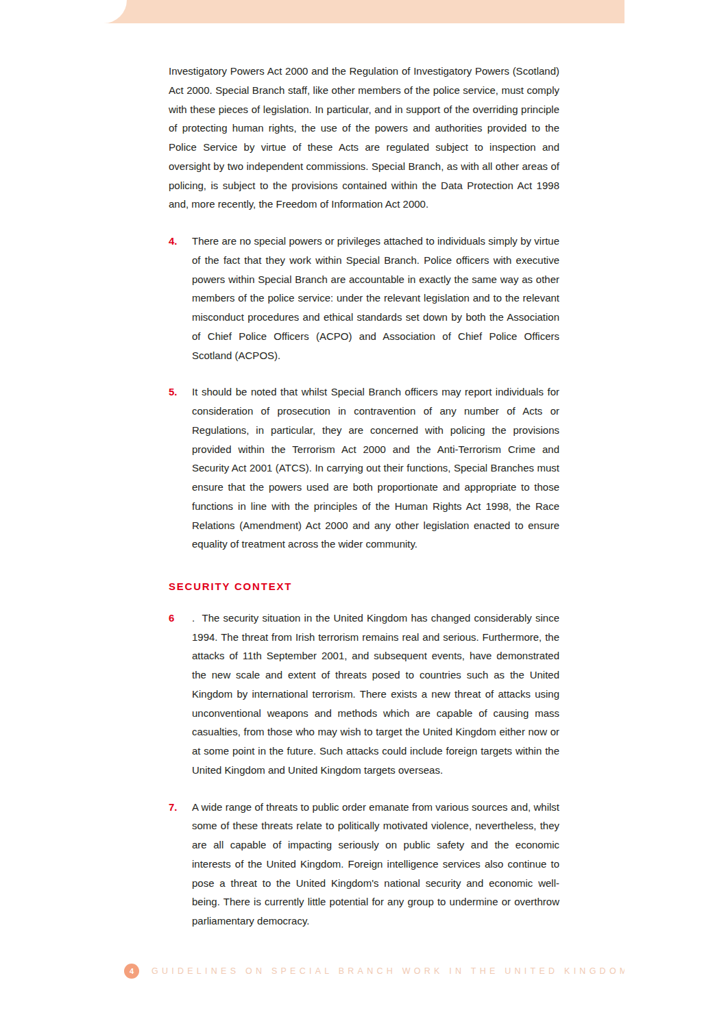Investigatory Powers Act 2000 and the Regulation of Investigatory Powers (Scotland) Act 2000. Special Branch staff, like other members of the police service, must comply with these pieces of legislation. In particular, and in support of the overriding principle of protecting human rights, the use of the powers and authorities provided to the Police Service by virtue of these Acts are regulated subject to inspection and oversight by two independent commissions. Special Branch, as with all other areas of policing, is subject to the provisions contained within the Data Protection Act 1998 and, more recently, the Freedom of Information Act 2000.
4.
There are no special powers or privileges attached to individuals simply by virtue of the fact that they work within Special Branch. Police officers with executive powers within Special Branch are accountable in exactly the same way as other members of the police service: under the relevant legislation and to the relevant misconduct procedures and ethical standards set down by both the Association of Chief Police Officers (ACPO) and Association of Chief Police Officers Scotland (ACPOS).
5.
It should be noted that whilst Special Branch officers may report individuals for consideration of prosecution in contravention of any number of Acts or Regulations, in particular, they are concerned with policing the provisions provided within the Terrorism Act 2000 and the Anti-Terrorism Crime and Security Act 2001 (ATCS). In carrying out their functions, Special Branches must ensure that the powers used are both proportionate and appropriate to those functions in line with the principles of the Human Rights Act 1998, the Race Relations (Amendment) Act 2000 and any other legislation enacted to ensure equality of treatment across the wider community.
Security Context
6
. The security situation in the United Kingdom has changed considerably since 1994. The threat from Irish terrorism remains real and serious. Furthermore, the attacks of 11th September 2001, and subsequent events, have demonstrated the new scale and extent of threats posed to countries such as the United Kingdom by international terrorism. There exists a new threat of attacks using unconventional weapons and methods which are capable of causing mass casualties, from those who may wish to target the United Kingdom either now or at some point in the future. Such attacks could include foreign targets within the United Kingdom and United Kingdom targets overseas.
7.
A wide range of threats to public order emanate from various sources and, whilst some of these threats relate to politically motivated violence, nevertheless, they are all capable of impacting seriously on public safety and the economic interests of the United Kingdom. Foreign intelligence services also continue to pose a threat to the United Kingdom's national security and economic well-being. There is currently little potential for any group to undermine or overthrow parliamentary democracy.
4
Guidelines on Special Branch Work in the United Kingdom